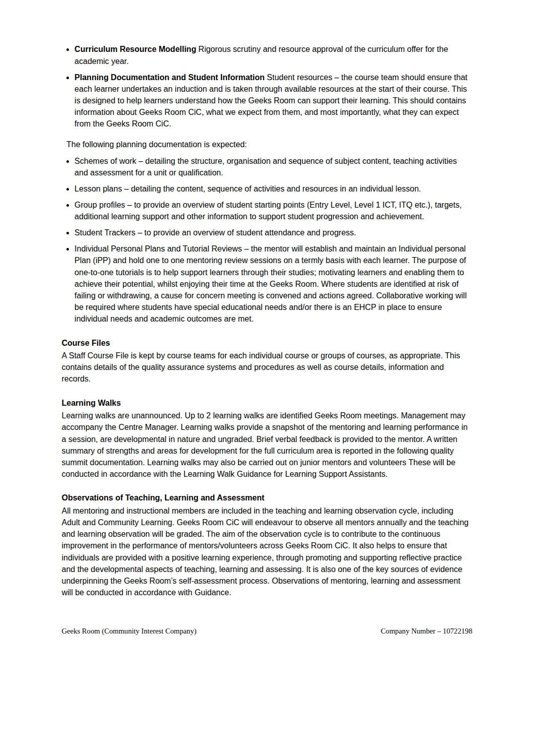Curriculum Resource Modelling Rigorous scrutiny and resource approval of the curriculum offer for the academic year.
Planning Documentation and Student Information Student resources – the course team should ensure that each learner undertakes an induction and is taken through available resources at the start of their course. This is designed to help learners understand how the Geeks Room can support their learning. This should contains information about Geeks Room CiC, what we expect from them, and most importantly, what they can expect from the Geeks Room CiC.
The following planning documentation is expected:
Schemes of work – detailing the structure, organisation and sequence of subject content, teaching activities and assessment for a unit or qualification.
Lesson plans – detailing the content, sequence of activities and resources in an individual lesson.
Group profiles – to provide an overview of student starting points (Entry Level, Level 1 ICT, ITQ etc.), targets, additional learning support and other information to support student progression and achievement.
Student Trackers – to provide an overview of student attendance and progress.
Individual Personal Plans and Tutorial Reviews – the mentor will establish and maintain an Individual personal Plan (iPP) and hold one to one mentoring review sessions on a termly basis with each learner. The purpose of one-to-one tutorials is to help support learners through their studies; motivating learners and enabling them to achieve their potential, whilst enjoying their time at the Geeks Room. Where students are identified at risk of failing or withdrawing, a cause for concern meeting is convened and actions agreed. Collaborative working will be required where students have special educational needs and/or there is an EHCP in place to ensure individual needs and academic outcomes are met.
Course Files
A Staff Course File is kept by course teams for each individual course or groups of courses, as appropriate. This contains details of the quality assurance systems and procedures as well as course details, information and records.
Learning Walks
Learning walks are unannounced. Up to 2 learning walks are identified Geeks Room meetings. Management may accompany the Centre Manager. Learning walks provide a snapshot of the mentoring and learning performance in a session, are developmental in nature and ungraded. Brief verbal feedback is provided to the mentor. A written summary of strengths and areas for development for the full curriculum area is reported in the following quality summit documentation. Learning walks may also be carried out on junior mentors and volunteers These will be conducted in accordance with the Learning Walk Guidance for Learning Support Assistants.
Observations of Teaching, Learning and Assessment
All mentoring and instructional members are included in the teaching and learning observation cycle, including Adult and Community Learning. Geeks Room CiC will endeavour to observe all mentors annually and the teaching and learning observation will be graded. The aim of the observation cycle is to contribute to the continuous improvement in the performance of mentors/volunteers across Geeks Room CiC. It also helps to ensure that individuals are provided with a positive learning experience, through promoting and supporting reflective practice and the developmental aspects of teaching, learning and assessing. It is also one of the key sources of evidence underpinning the Geeks Room’s self-assessment process. Observations of mentoring, learning and assessment will be conducted in accordance with Guidance.
Geeks Room (Community Interest Company) Company Number – 10722198